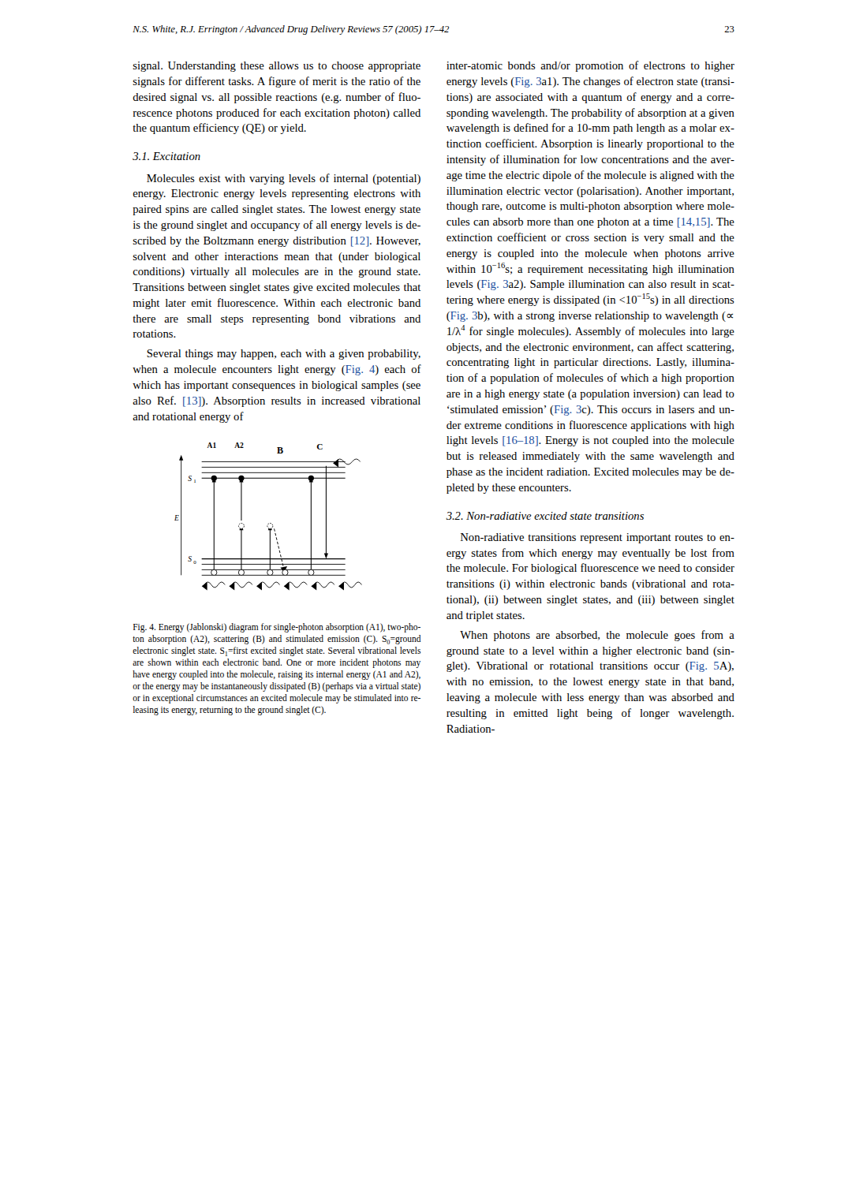N.S. White, R.J. Errington / Advanced Drug Delivery Reviews 57 (2005) 17–42 23
signal. Understanding these allows us to choose appropriate signals for different tasks. A figure of merit is the ratio of the desired signal vs. all possible reactions (e.g. number of fluorescence photons produced for each excitation photon) called the quantum efficiency (QE) or yield.
3.1. Excitation
Molecules exist with varying levels of internal (potential) energy. Electronic energy levels representing electrons with paired spins are called singlet states. The lowest energy state is the ground singlet and occupancy of all energy levels is described by the Boltzmann energy distribution [12]. However, solvent and other interactions mean that (under biological conditions) virtually all molecules are in the ground state. Transitions between singlet states give excited molecules that might later emit fluorescence. Within each electronic band there are small steps representing bond vibrations and rotations.
Several things may happen, each with a given probability, when a molecule encounters light energy (Fig. 4) each of which has important consequences in biological samples (see also Ref. [13]). Absorption results in increased vibrational and rotational energy of
A1 A2 B C S 1 S 0 E
Fig. 4. Energy (Jablonski) diagram for single-photon absorption (A1), two-photon absorption (A2), scattering (B) and stimulated emission (C). S0=ground electronic singlet state. S1=first excited singlet state. Several vibrational levels are shown within each electronic band. One or more incident photons may have energy coupled into the molecule, raising its internal energy (A1 and A2), or the energy may be instantaneously dissipated (B) (perhaps via a virtual state) or in exceptional circumstances an excited molecule may be stimulated into releasing its energy, returning to the ground singlet (C).
inter-atomic bonds and/or promotion of electrons to higher energy levels (Fig. 3a1). The changes of electron state (transitions) are associated with a quantum of energy and a corresponding wavelength. The probability of absorption at a given wavelength is defined for a 10-mm path length as a molar extinction coefficient. Absorption is linearly proportional to the intensity of illumination for low concentrations and the average time the electric dipole of the molecule is aligned with the illumination electric vector (polarisation). Another important, though rare, outcome is multi-photon absorption where molecules can absorb more than one photon at a time [14,15]. The extinction coefficient or cross section is very small and the energy is coupled into the molecule when photons arrive within 10−16s; a requirement necessitating high illumination levels (Fig. 3a2). Sample illumination can also result in scattering where energy is dissipated (in <10−15s) in all directions (Fig. 3b), with a strong inverse relationship to wavelength (∝ 1/λ4 for single molecules). Assembly of molecules into large objects, and the electronic environment, can affect scattering, concentrating light in particular directions. Lastly, illumination of a population of molecules of which a high proportion are in a high energy state (a population inversion) can lead to ‘stimulated emission’ (Fig. 3c). This occurs in lasers and under extreme conditions in fluorescence applications with high light levels [16–18]. Energy is not coupled into the molecule but is released immediately with the same wavelength and phase as the incident radiation. Excited molecules may be depleted by these encounters.
3.2. Non-radiative excited state transitions
Non-radiative transitions represent important routes to energy states from which energy may eventually be lost from the molecule. For biological fluorescence we need to consider transitions (i) within electronic bands (vibrational and rotational), (ii) between singlet states, and (iii) between singlet and triplet states.
When photons are absorbed, the molecule goes from a ground state to a level within a higher electronic band (singlet). Vibrational or rotational transitions occur (Fig. 5 A), with no emission, to the lowest energy state in that band, leaving a molecule with less energy than was absorbed and resulting in emitted light being of longer wavelength. Radiation-